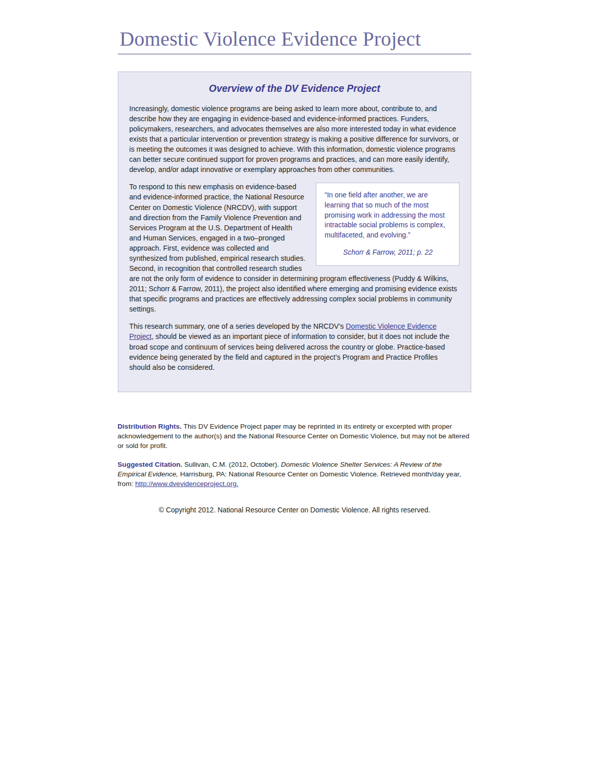Domestic Violence Evidence Project
Overview of the DV Evidence Project
Increasingly, domestic violence programs are being asked to learn more about, contribute to, and describe how they are engaging in evidence-based and evidence-informed practices. Funders, policymakers, researchers, and advocates themselves are also more interested today in what evidence exists that a particular intervention or prevention strategy is making a positive difference for survivors, or is meeting the outcomes it was designed to achieve. With this information, domestic violence programs can better secure continued support for proven programs and practices, and can more easily identify, develop, and/or adapt innovative or exemplary approaches from other communities.
“In one field after another, we are learning that so much of the most promising work in addressing the most intractable social problems is complex, multifaceted, and evolving.”
Schorr & Farrow, 2011; p. 22
To respond to this new emphasis on evidence-based and evidence-informed practice, the National Resource Center on Domestic Violence (NRCDV), with support and direction from the Family Violence Prevention and Services Program at the U.S. Department of Health and Human Services, engaged in a two–pronged approach. First, evidence was collected and synthesized from published, empirical research studies. Second, in recognition that controlled research studies are not the only form of evidence to consider in determining program effectiveness (Puddy & Wilkins, 2011; Schorr & Farrow, 2011), the project also identified where emerging and promising evidence exists that specific programs and practices are effectively addressing complex social problems in community settings.
This research summary, one of a series developed by the NRCDV’s Domestic Violence Evidence Project, should be viewed as an important piece of information to consider, but it does not include the broad scope and continuum of services being delivered across the country or globe. Practice-based evidence being generated by the field and captured in the project’s Program and Practice Profiles should also be considered.
Distribution Rights. This DV Evidence Project paper may be reprinted in its entirety or excerpted with proper acknowledgement to the author(s) and the National Resource Center on Domestic Violence, but may not be altered or sold for profit.
Suggested Citation. Sullivan, C.M. (2012, October). Domestic Violence Shelter Services: A Review of the Empirical Evidence, Harrisburg, PA: National Resource Center on Domestic Violence. Retrieved month/day year, from: http://www.dvevidenceproject.org.
© Copyright 2012. National Resource Center on Domestic Violence. All rights reserved.